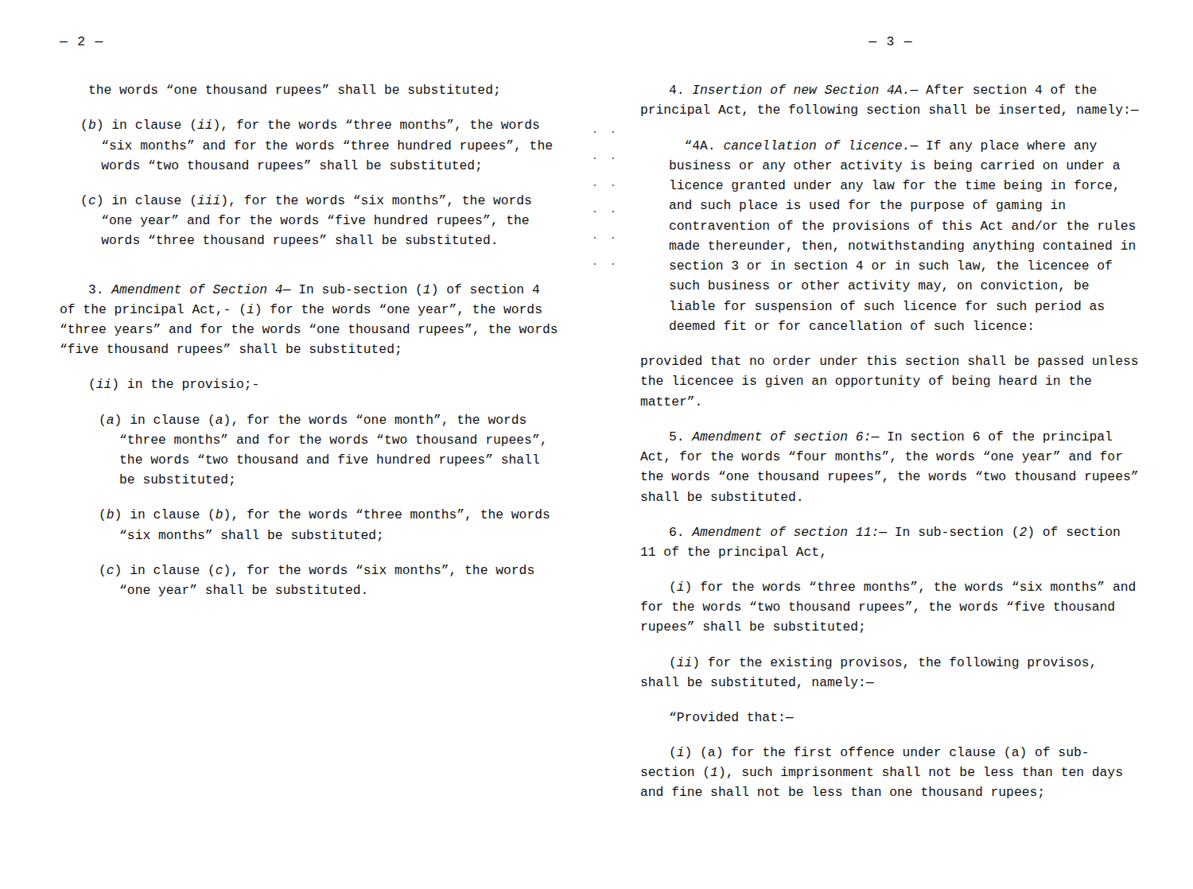— 2 —
the words “one thousand rupees” shall be substituted;
(b) in clause (ii), for the words “three months”, the words “six months” and for the words “three hundred rupees”, the words “two thousand rupees” shall be substituted;
(c) in clause (iii), for the words “six months”, the words “one year” and for the words “five hundred rupees”, the words “three thousand rupees” shall be substituted.
3. Amendment of Section 4— In sub-section (1) of section 4 of the principal Act,- (i) for the words “one year”, the words “three years” and for the words “one thousand rupees”, the words “five thousand rupees” shall be substituted;
(ii) in the provisio;-
(a) in clause (a), for the words “one month”, the words “three months” and for the words “two thousand rupees”, the words “two thousand and five hundred rupees” shall be substituted;
(b) in clause (b), for the words “three months”, the words “six months” shall be substituted;
(c) in clause (c), for the words “six months”, the words “one year” shall be substituted.
· ·
· ·
· ·
· ·
· ·
· ·
— 3 —
4. Insertion of new Section 4A.— After section 4 of the principal Act, the following section shall be inserted, namely:—
“4A. cancellation of licence.— If any place where any business or any other activity is being carried on under a licence granted under any law for the time being in force, and such place is used for the purpose of gaming in contravention of the provisions of this Act and/or the rules made thereunder, then, notwithstanding anything contained in section 3 or in section 4 or in such law, the licencee of such business or other activity may, on conviction, be liable for suspension of such licence for such period as deemed fit or for cancellation of such licence:
provided that no order under this section shall be passed unless the licencee is given an opportunity of being heard in the matter”.
5. Amendment of section 6:— In section 6 of the principal Act, for the words “four months”, the words “one year” and for the words “one thousand rupees”, the words “two thousand rupees” shall be substituted.
6. Amendment of section 11:— In sub-section (2) of section 11 of the principal Act,
(i) for the words “three months”, the words “six months” and for the words “two thousand rupees”, the words “five thousand rupees” shall be substituted;
(ii) for the existing provisos, the following provisos, shall be substituted, namely:—
“Provided that:—
(i) (a) for the first offence under clause (a) of sub-section (1), such imprisonment shall not be less than ten days and fine shall not be less than one thousand rupees;